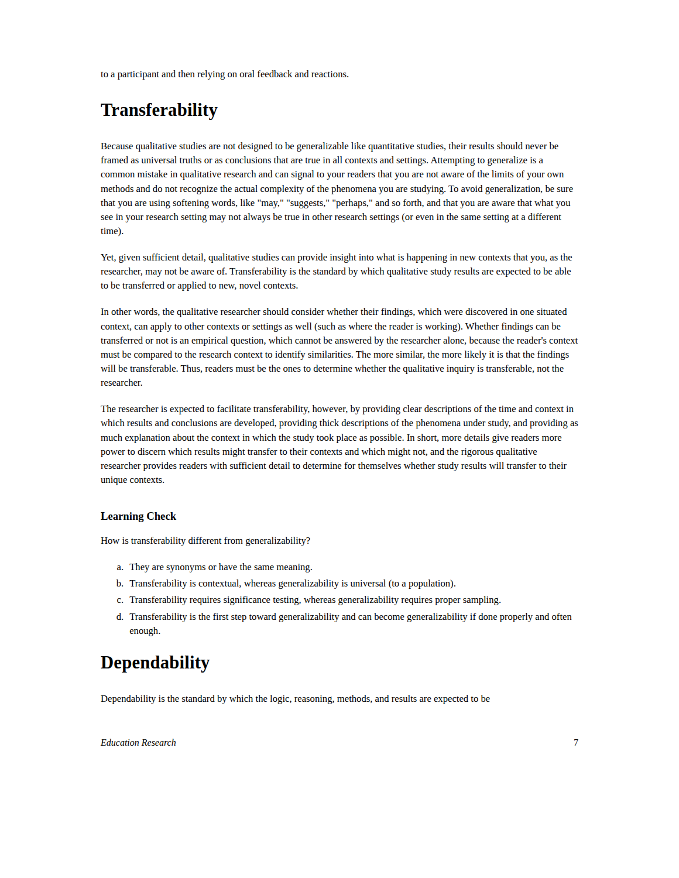to a participant and then relying on oral feedback and reactions.
Transferability
Because qualitative studies are not designed to be generalizable like quantitative studies, their results should never be framed as universal truths or as conclusions that are true in all contexts and settings. Attempting to generalize is a common mistake in qualitative research and can signal to your readers that you are not aware of the limits of your own methods and do not recognize the actual complexity of the phenomena you are studying. To avoid generalization, be sure that you are using softening words, like "may," "suggests," "perhaps," and so forth, and that you are aware that what you see in your research setting may not always be true in other research settings (or even in the same setting at a different time).
Yet, given sufficient detail, qualitative studies can provide insight into what is happening in new contexts that you, as the researcher, may not be aware of. Transferability is the standard by which qualitative study results are expected to be able to be transferred or applied to new, novel contexts.
In other words, the qualitative researcher should consider whether their findings, which were discovered in one situated context, can apply to other contexts or settings as well (such as where the reader is working). Whether findings can be transferred or not is an empirical question, which cannot be answered by the researcher alone, because the reader's context must be compared to the research context to identify similarities. The more similar, the more likely it is that the findings will be transferable. Thus, readers must be the ones to determine whether the qualitative inquiry is transferable, not the researcher.
The researcher is expected to facilitate transferability, however, by providing clear descriptions of the time and context in which results and conclusions are developed, providing thick descriptions of the phenomena under study, and providing as much explanation about the context in which the study took place as possible. In short, more details give readers more power to discern which results might transfer to their contexts and which might not, and the rigorous qualitative researcher provides readers with sufficient detail to determine for themselves whether study results will transfer to their unique contexts.
Learning Check
How is transferability different from generalizability?
They are synonyms or have the same meaning.
Transferability is contextual, whereas generalizability is universal (to a population).
Transferability requires significance testing, whereas generalizability requires proper sampling.
Transferability is the first step toward generalizability and can become generalizability if done properly and often enough.
Dependability
Dependability is the standard by which the logic, reasoning, methods, and results are expected to be
Education Research 7